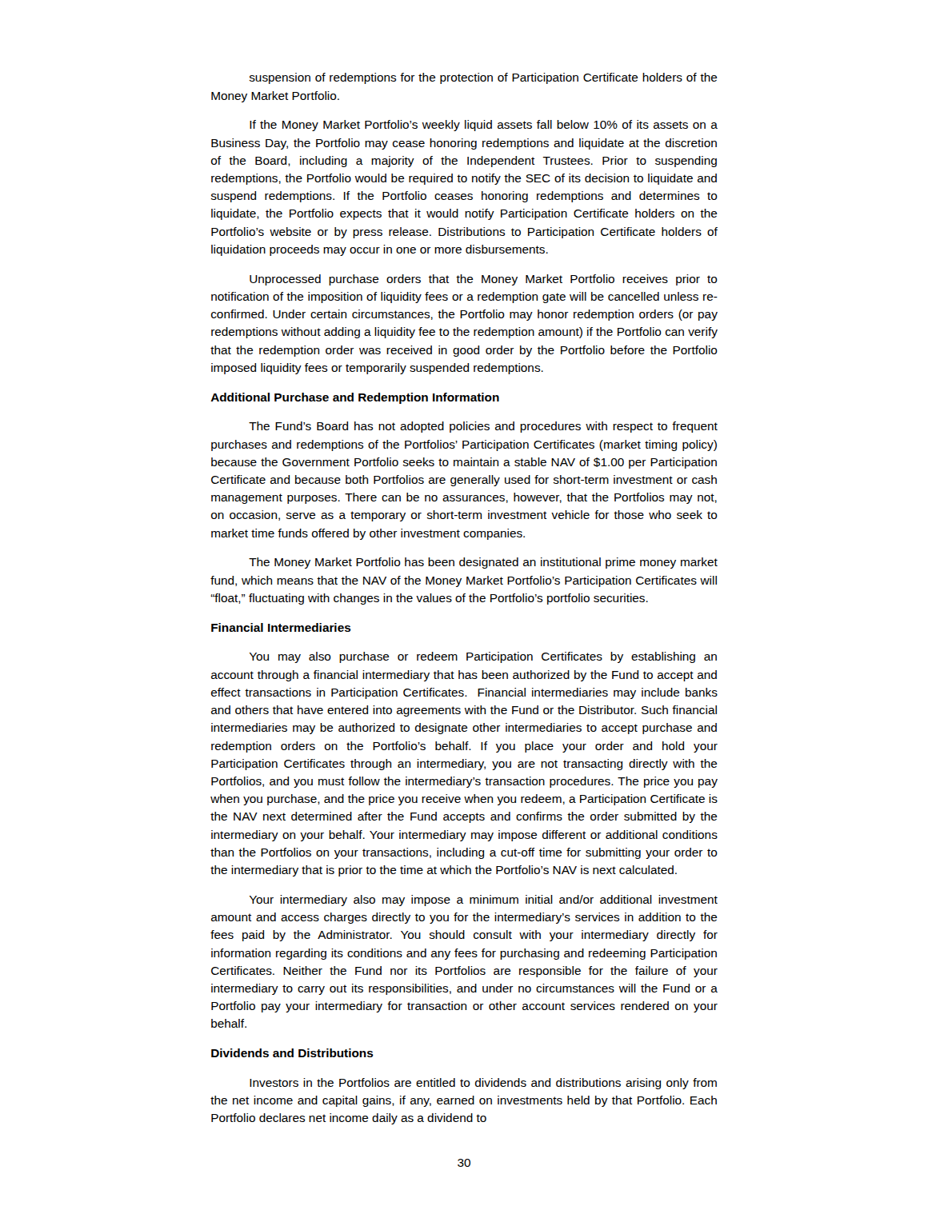suspension of redemptions for the protection of Participation Certificate holders of the Money Market Portfolio.
If the Money Market Portfolio’s weekly liquid assets fall below 10% of its assets on a Business Day, the Portfolio may cease honoring redemptions and liquidate at the discretion of the Board, including a majority of the Independent Trustees. Prior to suspending redemptions, the Portfolio would be required to notify the SEC of its decision to liquidate and suspend redemptions. If the Portfolio ceases honoring redemptions and determines to liquidate, the Portfolio expects that it would notify Participation Certificate holders on the Portfolio’s website or by press release. Distributions to Participation Certificate holders of liquidation proceeds may occur in one or more disbursements.
Unprocessed purchase orders that the Money Market Portfolio receives prior to notification of the imposition of liquidity fees or a redemption gate will be cancelled unless re-confirmed. Under certain circumstances, the Portfolio may honor redemption orders (or pay redemptions without adding a liquidity fee to the redemption amount) if the Portfolio can verify that the redemption order was received in good order by the Portfolio before the Portfolio imposed liquidity fees or temporarily suspended redemptions.
Additional Purchase and Redemption Information
The Fund’s Board has not adopted policies and procedures with respect to frequent purchases and redemptions of the Portfolios’ Participation Certificates (market timing policy) because the Government Portfolio seeks to maintain a stable NAV of $1.00 per Participation Certificate and because both Portfolios are generally used for short-term investment or cash management purposes. There can be no assurances, however, that the Portfolios may not, on occasion, serve as a temporary or short-term investment vehicle for those who seek to market time funds offered by other investment companies.
The Money Market Portfolio has been designated an institutional prime money market fund, which means that the NAV of the Money Market Portfolio’s Participation Certificates will “float,” fluctuating with changes in the values of the Portfolio’s portfolio securities.
Financial Intermediaries
You may also purchase or redeem Participation Certificates by establishing an account through a financial intermediary that has been authorized by the Fund to accept and effect transactions in Participation Certificates. Financial intermediaries may include banks and others that have entered into agreements with the Fund or the Distributor. Such financial intermediaries may be authorized to designate other intermediaries to accept purchase and redemption orders on the Portfolio’s behalf. If you place your order and hold your Participation Certificates through an intermediary, you are not transacting directly with the Portfolios, and you must follow the intermediary’s transaction procedures. The price you pay when you purchase, and the price you receive when you redeem, a Participation Certificate is the NAV next determined after the Fund accepts and confirms the order submitted by the intermediary on your behalf. Your intermediary may impose different or additional conditions than the Portfolios on your transactions, including a cut-off time for submitting your order to the intermediary that is prior to the time at which the Portfolio’s NAV is next calculated.
Your intermediary also may impose a minimum initial and/or additional investment amount and access charges directly to you for the intermediary’s services in addition to the fees paid by the Administrator. You should consult with your intermediary directly for information regarding its conditions and any fees for purchasing and redeeming Participation Certificates. Neither the Fund nor its Portfolios are responsible for the failure of your intermediary to carry out its responsibilities, and under no circumstances will the Fund or a Portfolio pay your intermediary for transaction or other account services rendered on your behalf.
Dividends and Distributions
Investors in the Portfolios are entitled to dividends and distributions arising only from the net income and capital gains, if any, earned on investments held by that Portfolio. Each Portfolio declares net income daily as a dividend to
30